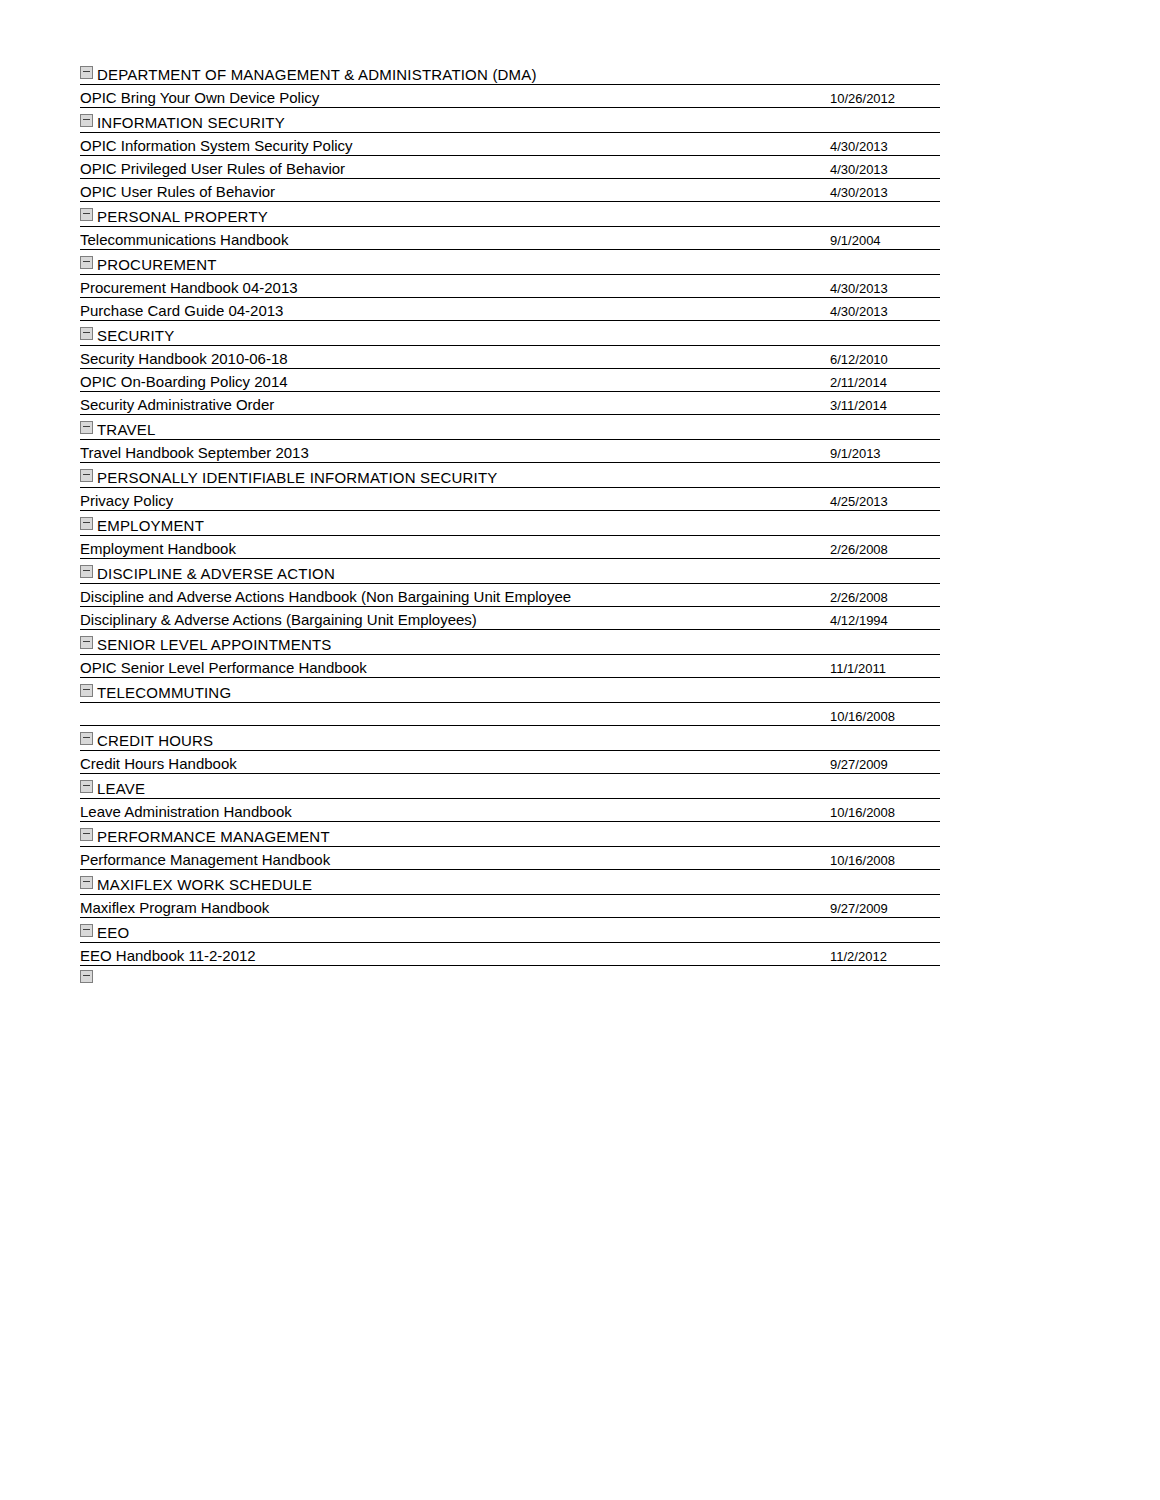| DEPARTMENT OF MANAGEMENT & ADMINISTRATION (DMA) | |
| OPIC Bring Your Own Device Policy | 10/26/2012 |
| INFORMATION SECURITY | |
| OPIC Information System Security Policy | 4/30/2013 |
| OPIC Privileged User Rules of Behavior | 4/30/2013 |
| OPIC User Rules of Behavior | 4/30/2013 |
| PERSONAL PROPERTY | |
| Telecommunications Handbook | 9/1/2004 |
| PROCUREMENT | |
| Procurement Handbook 04-2013 | 4/30/2013 |
| Purchase Card Guide 04-2013 | 4/30/2013 |
| SECURITY | |
| Security Handbook 2010-06-18 | 6/12/2010 |
| OPIC On-Boarding Policy 2014 | 2/11/2014 |
| Security Administrative Order | 3/11/2014 |
| TRAVEL | |
| Travel Handbook September 2013 | 9/1/2013 |
| PERSONALLY IDENTIFIABLE INFORMATION SECURITY | |
| Privacy Policy | 4/25/2013 |
| EMPLOYMENT | |
| Employment Handbook | 2/26/2008 |
| DISCIPLINE & ADVERSE ACTION | |
| Discipline and Adverse Actions Handbook (Non Bargaining Unit Employee | 2/26/2008 |
| Disciplinary & Adverse Actions (Bargaining Unit Employees) | 4/12/1994 |
| SENIOR LEVEL APPOINTMENTS | |
| OPIC Senior Level Performance Handbook | 11/1/2011 |
| TELECOMMUTING | |
| | 10/16/2008 |
| CREDIT HOURS | |
| Credit Hours Handbook | 9/27/2009 |
| LEAVE | |
| Leave Administration Handbook | 10/16/2008 |
| PERFORMANCE MANAGEMENT | |
| Performance Management Handbook | 10/16/2008 |
| MAXIFLEX WORK SCHEDULE | |
| Maxiflex Program Handbook | 9/27/2009 |
| EEO | |
| EEO Handbook 11-2-2012 | 11/2/2012 |